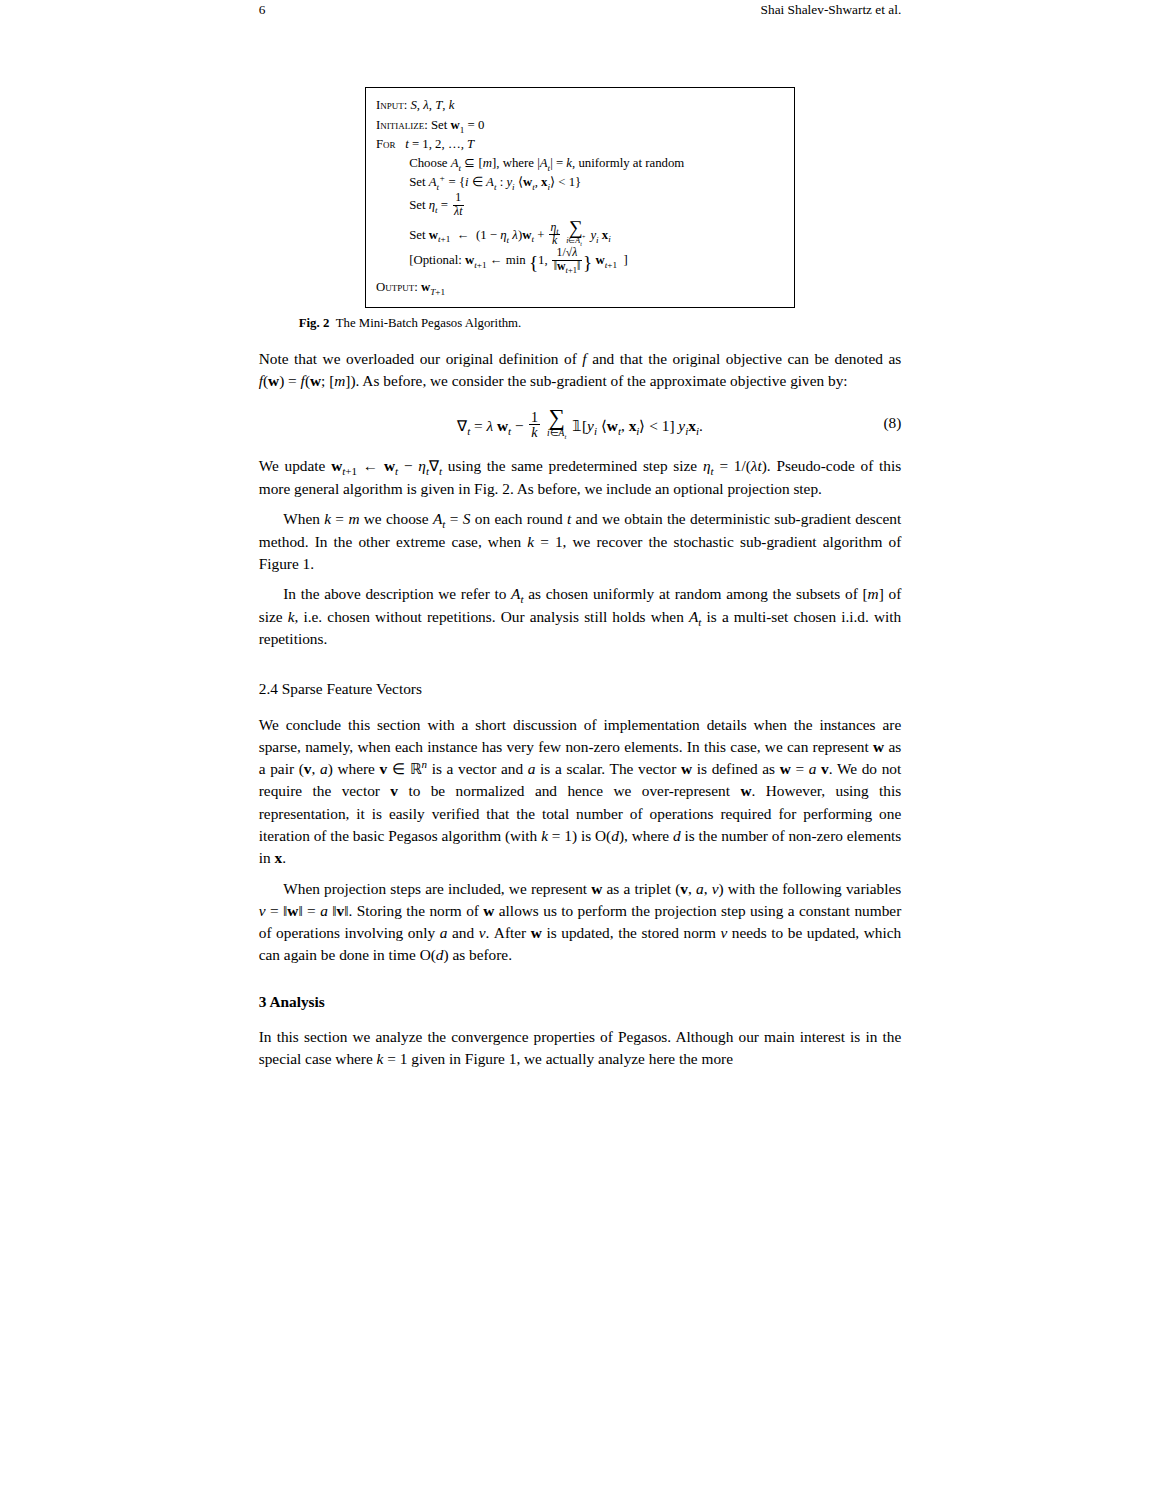6 Shai Shalev-Shwartz et al.
Input: S, λ, T, k
Initialize: Set w1 = 0
For t = 1, 2, …, T
Choose At ⊆ [m], where |At| = k, uniformly at random
Set At+ = {i ∈ At : yi ⟨wt, xi⟩ < 1}
Set ηt = 1 λt
Set wt+1 ← (1 − ηt λ)wt + ηt k ∑i∈At+ yi xi
[Optional: wt+1 ← min {1, 1/√λ‖wt+1‖} wt+1 ]
Output: wT+1
Fig. 2 The Mini-Batch Pegasos Algorithm.
Note that we overloaded our original definition of f and that the original objective can be denoted as f(w) = f(w; [m]). As before, we consider the sub-gradient of the approximate objective given by:
∇t = λ wt − 1 k ∑i∈At 𝟙[yi ⟨wt, xi⟩ < 1] yi xi.
(8)
We update wt+1 ← wt − ηt∇t using the same predetermined step size ηt = 1/(λt). Pseudo-code of this more general algorithm is given in Fig. 2. As before, we include an optional projection step.
When k = m we choose At = S on each round t and we obtain the deterministic sub-gradient descent method. In the other extreme case, when k = 1, we recover the stochastic sub-gradient algorithm of Figure 1.
In the above description we refer to At as chosen uniformly at random among the subsets of [m] of size k, i.e. chosen without repetitions. Our analysis still holds when At is a multi-set chosen i.i.d. with repetitions.
2.4 Sparse Feature Vectors
We conclude this section with a short discussion of implementation details when the instances are sparse, namely, when each instance has very few non-zero elements. In this case, we can represent w as a pair (v, a) where v ∈ ℝn is a vector and a is a scalar. The vector w is defined as w = a v. We do not require the vector v to be normalized and hence we over-represent w. However, using this representation, it is easily verified that the total number of operations required for performing one iteration of the basic Pegasos algorithm (with k = 1) is O(d), where d is the number of non-zero elements in x.
When projection steps are included, we represent w as a triplet (v, a, ν) with the following variables ν = ‖w‖ = a ‖v‖. Storing the norm of w allows us to perform the projection step using a constant number of operations involving only a and ν. After w is updated, the stored norm ν needs to be updated, which can again be done in time O(d) as before.
3 Analysis
In this section we analyze the convergence properties of Pegasos. Although our main interest is in the special case where k = 1 given in Figure 1, we actually analyze here the more